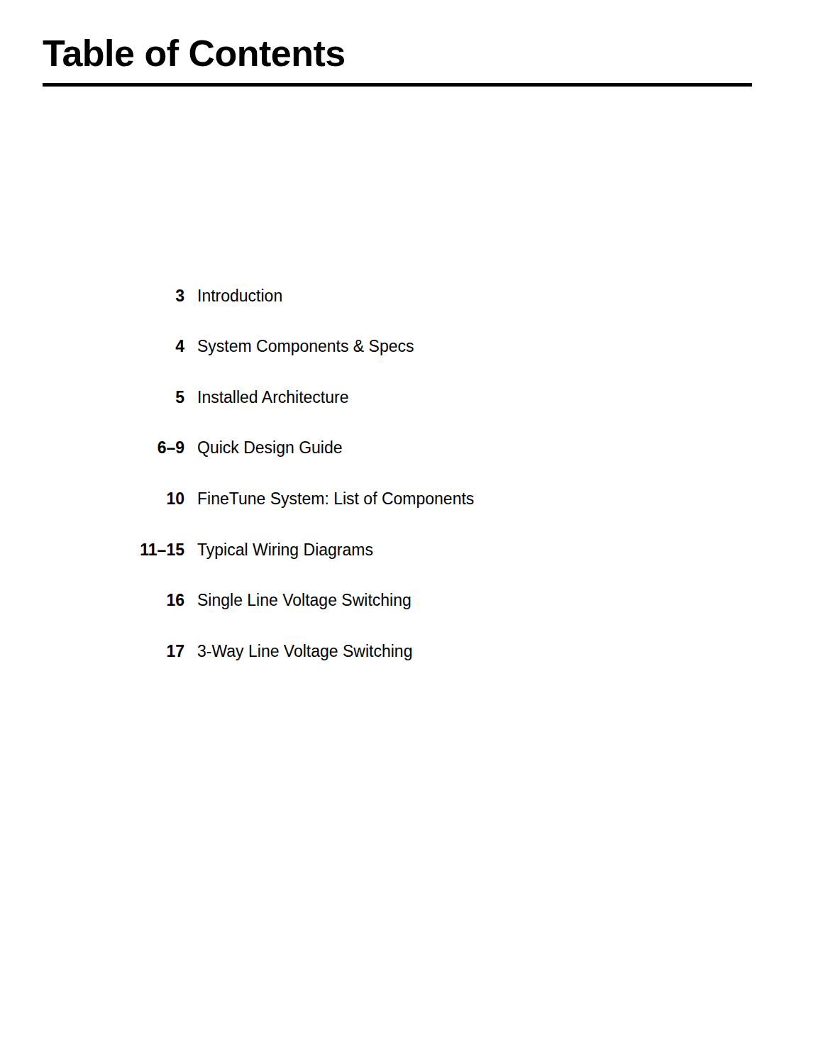Table of Contents
| 3 | Introduction |
| 4 | System Components & Specs |
| 5 | Installed Architecture |
| 6–9 | Quick Design Guide |
| 10 | FineTune System: List of Components |
| 11–15 | Typical Wiring Diagrams |
| 16 | Single Line Voltage Switching |
| 17 | 3-Way Line Voltage Switching |